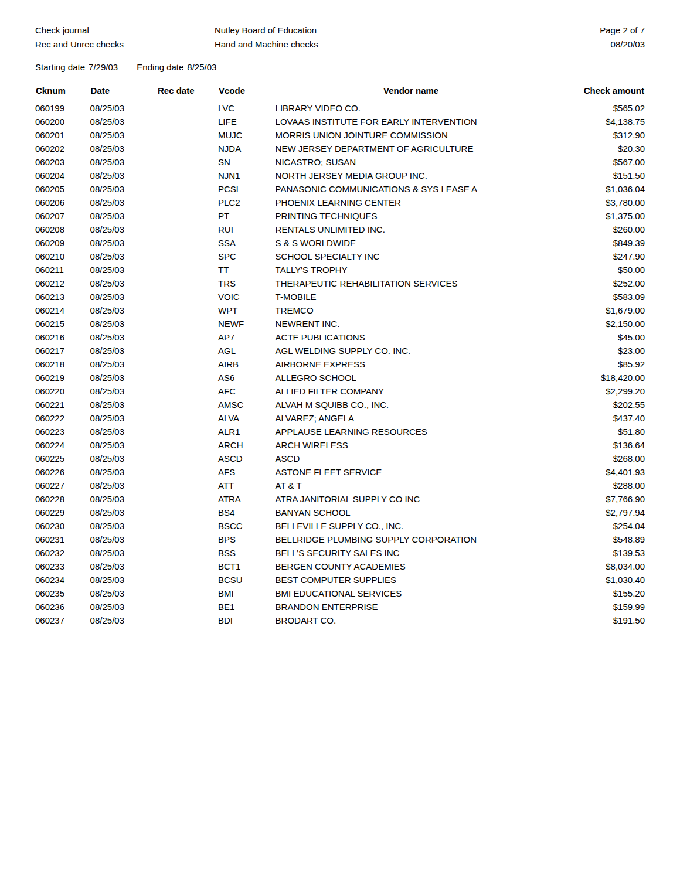Check journal
Rec and Unrec checks
Nutley Board of Education
Hand and Machine checks
Page 2 of 7
08/20/03
Starting date 7/29/03 Ending date 8/25/03
| Cknum | Date | Rec date | Vcode | Vendor name | Check amount |
| --- | --- | --- | --- | --- | --- |
| 060199 | 08/25/03 | | LVC | LIBRARY VIDEO CO. | $565.02 |
| 060200 | 08/25/03 | | LIFE | LOVAAS INSTITUTE FOR EARLY INTERVENTION | $4,138.75 |
| 060201 | 08/25/03 | | MUJC | MORRIS UNION JOINTURE COMMISSION | $312.90 |
| 060202 | 08/25/03 | | NJDA | NEW JERSEY DEPARTMENT OF AGRICULTURE | $20.30 |
| 060203 | 08/25/03 | | SN | NICASTRO; SUSAN | $567.00 |
| 060204 | 08/25/03 | | NJN1 | NORTH JERSEY MEDIA GROUP INC. | $151.50 |
| 060205 | 08/25/03 | | PCSL | PANASONIC COMMUNICATIONS & SYS LEASE A | $1,036.04 |
| 060206 | 08/25/03 | | PLC2 | PHOENIX LEARNING CENTER | $3,780.00 |
| 060207 | 08/25/03 | | PT | PRINTING TECHNIQUES | $1,375.00 |
| 060208 | 08/25/03 | | RUI | RENTALS UNLIMITED INC. | $260.00 |
| 060209 | 08/25/03 | | SSA | S & S WORLDWIDE | $849.39 |
| 060210 | 08/25/03 | | SPC | SCHOOL SPECIALTY INC | $247.90 |
| 060211 | 08/25/03 | | TT | TALLY'S TROPHY | $50.00 |
| 060212 | 08/25/03 | | TRS | THERAPEUTIC REHABILITATION SERVICES | $252.00 |
| 060213 | 08/25/03 | | VOIC | T-MOBILE | $583.09 |
| 060214 | 08/25/03 | | WPT | TREMCO | $1,679.00 |
| 060215 | 08/25/03 | | NEWF | NEWRENT INC. | $2,150.00 |
| 060216 | 08/25/03 | | AP7 | ACTE PUBLICATIONS | $45.00 |
| 060217 | 08/25/03 | | AGL | AGL WELDING SUPPLY CO. INC. | $23.00 |
| 060218 | 08/25/03 | | AIRB | AIRBORNE EXPRESS | $85.92 |
| 060219 | 08/25/03 | | AS6 | ALLEGRO SCHOOL | $18,420.00 |
| 060220 | 08/25/03 | | AFC | ALLIED FILTER COMPANY | $2,299.20 |
| 060221 | 08/25/03 | | AMSC | ALVAH M SQUIBB CO., INC. | $202.55 |
| 060222 | 08/25/03 | | ALVA | ALVAREZ; ANGELA | $437.40 |
| 060223 | 08/25/03 | | ALR1 | APPLAUSE LEARNING RESOURCES | $51.80 |
| 060224 | 08/25/03 | | ARCH | ARCH WIRELESS | $136.64 |
| 060225 | 08/25/03 | | ASCD | ASCD | $268.00 |
| 060226 | 08/25/03 | | AFS | ASTONE FLEET SERVICE | $4,401.93 |
| 060227 | 08/25/03 | | ATT | AT & T | $288.00 |
| 060228 | 08/25/03 | | ATRA | ATRA JANITORIAL SUPPLY CO INC | $7,766.90 |
| 060229 | 08/25/03 | | BS4 | BANYAN SCHOOL | $2,797.94 |
| 060230 | 08/25/03 | | BSCC | BELLEVILLE SUPPLY CO., INC. | $254.04 |
| 060231 | 08/25/03 | | BPS | BELLRIDGE PLUMBING SUPPLY CORPORATION | $548.89 |
| 060232 | 08/25/03 | | BSS | BELL'S SECURITY SALES INC | $139.53 |
| 060233 | 08/25/03 | | BCT1 | BERGEN COUNTY ACADEMIES | $8,034.00 |
| 060234 | 08/25/03 | | BCSU | BEST COMPUTER SUPPLIES | $1,030.40 |
| 060235 | 08/25/03 | | BMI | BMI EDUCATIONAL SERVICES | $155.20 |
| 060236 | 08/25/03 | | BE1 | BRANDON ENTERPRISE | $159.99 |
| 060237 | 08/25/03 | | BDI | BRODART CO. | $191.50 |